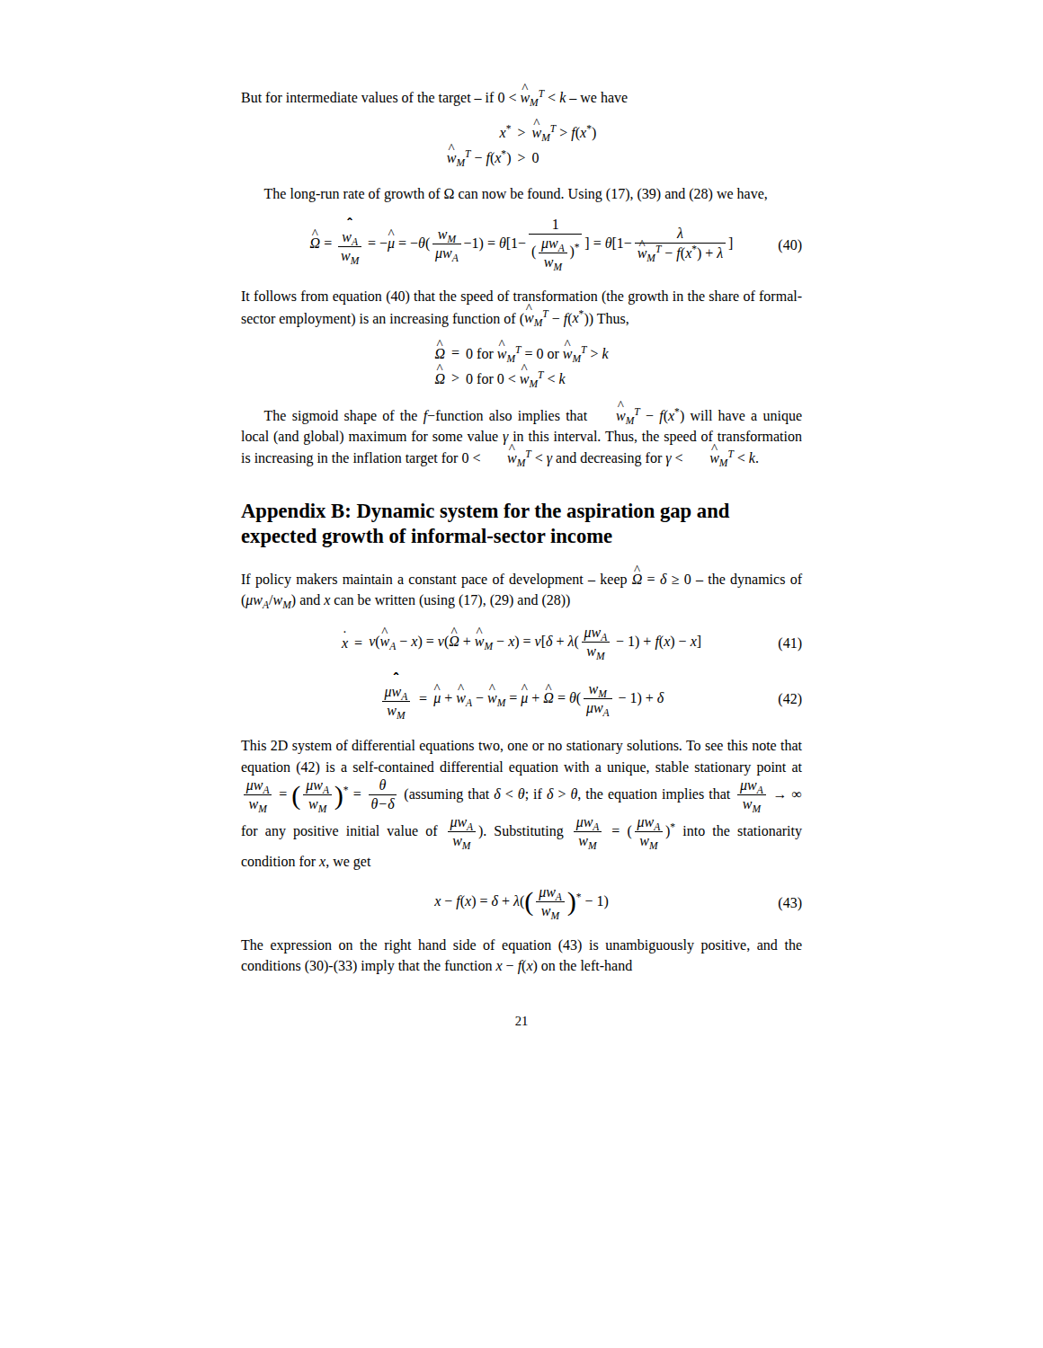But for intermediate values of the target – if 0 < ^wMT < k – we have
| x * | > | ^ w M T > f ( x * ) |
| ^ w M T − f ( x * ) | > | 0 |
The long-run rate of growth of Ω can now be found. Using (17), (39) and (28) we have,
^Ω = ̂̂̂wA wM = −^μ = −θ(wM μwA−1) = θ[1−1(μwA wM)*] = θ[1−λ^wMT − f(x*) + λ]
(40)
It follows from equation (40) that the speed of transformation (the growth in the share of formal-sector employment) is an increasing function of (^wMT − f(x*)) Thus,
| ^ Ω | = | 0 for ^ w M T = 0 or ^ w M T > k |
| ^ Ω | > | 0 for 0 < ^ w M T < k |
The sigmoid shape of the f−function also implies that ^wMT − f(x*) will have a unique local (and global) maximum for some value γ in this interval. Thus, the speed of transformation is increasing in the inflation target for 0 < ^wMT < γ and decreasing for γ < ^wMT < k.
Appendix B: Dynamic system for the aspiration gap and expected growth of informal-sector income
If policy makers maintain a constant pace of development – keep ^Ω = δ ≥ 0 – the dynamics of (μwA/wM) and x can be written (using (17), (29) and (28))
| · x | = | ν ( ^ w A − x ) = ν ( ^ Ω + ^ w M − x ) = ν [ δ + λ ( μw A w M − 1) + f ( x ) − x ] |
(41)
| ̂̂̂̂ μw A w M | = | ^ μ + ^ w A − ^ w M = ^ μ + ^ Ω = θ ( w M μw A − 1) + δ |
(42)
This 2D system of differential equations two, one or no stationary solutions. To see this note that equation (42) is a self-contained differential equation with a unique, stable stationary point at μwA wM = (μwA wM)* = θθ−δ (assuming that δ < θ; if δ > θ, the equation implies that μwA wM → ∞ for any positive initial value of μwA wM). Substituting μwA wM = (μwA wM)* into the stationarity condition for x, we get
x − f(x) = δ + λ((μwA wM)* − 1)
(43)
The expression on the right hand side of equation (43) is unambiguously positive, and the conditions (30)-(33) imply that the function x − f(x) on the left-hand
21